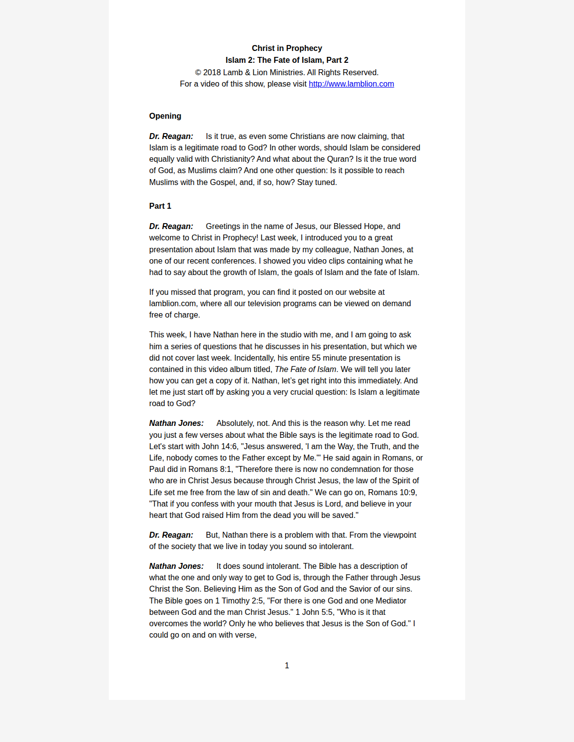Christ in Prophecy
Islam 2: The Fate of Islam, Part 2
© 2018 Lamb & Lion Ministries. All Rights Reserved.
For a video of this show, please visit http://www.lamblion.com
Opening
Dr. Reagan: Is it true, as even some Christians are now claiming, that Islam is a legitimate road to God? In other words, should Islam be considered equally valid with Christianity? And what about the Quran? Is it the true word of God, as Muslims claim? And one other question: Is it possible to reach Muslims with the Gospel, and, if so, how? Stay tuned.
Part 1
Dr. Reagan: Greetings in the name of Jesus, our Blessed Hope, and welcome to Christ in Prophecy! Last week, I introduced you to a great presentation about Islam that was made by my colleague, Nathan Jones, at one of our recent conferences. I showed you video clips containing what he had to say about the growth of Islam, the goals of Islam and the fate of Islam.
If you missed that program, you can find it posted on our website at lamblion.com, where all our television programs can be viewed on demand free of charge.
This week, I have Nathan here in the studio with me, and I am going to ask him a series of questions that he discusses in his presentation, but which we did not cover last week. Incidentally, his entire 55 minute presentation is contained in this video album titled, The Fate of Islam. We will tell you later how you can get a copy of it. Nathan, let’s get right into this immediately. And let me just start off by asking you a very crucial question: Is Islam a legitimate road to God?
Nathan Jones: Absolutely, not. And this is the reason why. Let me read you just a few verses about what the Bible says is the legitimate road to God. Let's start with John 14:6, "Jesus answered, 'I am the Way, the Truth, and the Life, nobody comes to the Father except by Me.'" He said again in Romans, or Paul did in Romans 8:1, "Therefore there is now no condemnation for those who are in Christ Jesus because through Christ Jesus, the law of the Spirit of Life set me free from the law of sin and death." We can go on, Romans 10:9, "That if you confess with your mouth that Jesus is Lord, and believe in your heart that God raised Him from the dead you will be saved."
Dr. Reagan: But, Nathan there is a problem with that. From the viewpoint of the society that we live in today you sound so intolerant.
Nathan Jones: It does sound intolerant. The Bible has a description of what the one and only way to get to God is, through the Father through Jesus Christ the Son. Believing Him as the Son of God and the Savior of our sins. The Bible goes on 1 Timothy 2:5, "For there is one God and one Mediator between God and the man Christ Jesus." 1 John 5:5, "Who is it that overcomes the world? Only he who believes that Jesus is the Son of God." I could go on and on with verse,
1